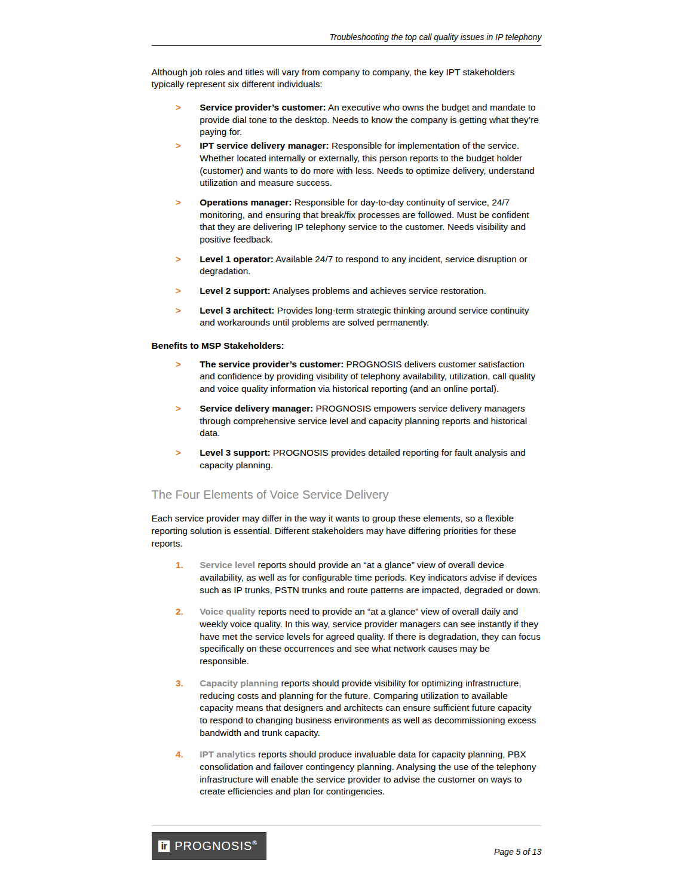Troubleshooting the top call quality issues in IP telephony
Although job roles and titles will vary from company to company, the key IPT stakeholders typically represent six different individuals:
Service provider’s customer: An executive who owns the budget and mandate to provide dial tone to the desktop. Needs to know the company is getting what they’re paying for.
IPT service delivery manager: Responsible for implementation of the service. Whether located internally or externally, this person reports to the budget holder (customer) and wants to do more with less. Needs to optimize delivery, understand utilization and measure success.
Operations manager: Responsible for day-to-day continuity of service, 24/7 monitoring, and ensuring that break/fix processes are followed. Must be confident that they are delivering IP telephony service to the customer. Needs visibility and positive feedback.
Level 1 operator: Available 24/7 to respond to any incident, service disruption or degradation.
Level 2 support: Analyses problems and achieves service restoration.
Level 3 architect: Provides long-term strategic thinking around service continuity and workarounds until problems are solved permanently.
Benefits to MSP Stakeholders:
The service provider’s customer: PROGNOSIS delivers customer satisfaction and confidence by providing visibility of telephony availability, utilization, call quality and voice quality information via historical reporting (and an online portal).
Service delivery manager: PROGNOSIS empowers service delivery managers through comprehensive service level and capacity planning reports and historical data.
Level 3 support: PROGNOSIS provides detailed reporting for fault analysis and capacity planning.
The Four Elements of Voice Service Delivery
Each service provider may differ in the way it wants to group these elements, so a flexible reporting solution is essential. Different stakeholders may have differing priorities for these reports.
Service level reports should provide an “at a glance” view of overall device availability, as well as for configurable time periods. Key indicators advise if devices such as IP trunks, PSTN trunks and route patterns are impacted, degraded or down.
Voice quality reports need to provide an “at a glance” view of overall daily and weekly voice quality. In this way, service provider managers can see instantly if they have met the service levels for agreed quality. If there is degradation, they can focus specifically on these occurrences and see what network causes may be responsible.
Capacity planning reports should provide visibility for optimizing infrastructure, reducing costs and planning for the future. Comparing utilization to available capacity means that designers and architects can ensure sufficient future capacity to respond to changing business environments as well as decommissioning excess bandwidth and trunk capacity.
IPT analytics reports should produce invaluable data for capacity planning, PBX consolidation and failover contingency planning. Analysing the use of the telephony infrastructure will enable the service provider to advise the customer on ways to create efficiencies and plan for contingencies.
ir PROGNOSIS®
Page 5 of 13